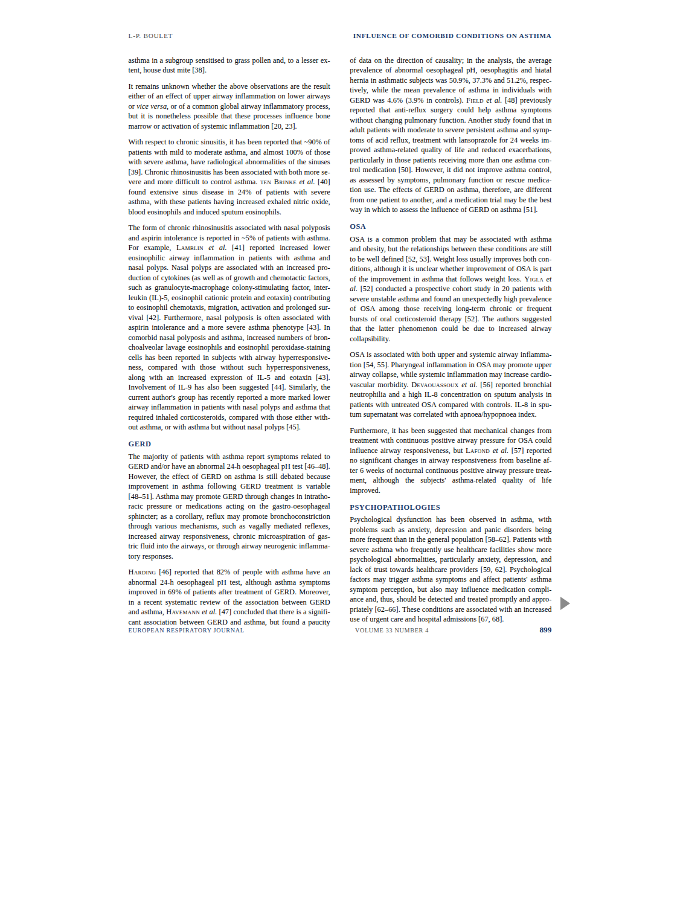L-P. Boulet
Influence of comorbid conditions on asthma
asthma in a subgroup sensitised to grass pollen and, to a lesser extent, house dust mite [38].
It remains unknown whether the above observations are the result either of an effect of upper airway inflammation on lower airways or vice versa, or of a common global airway inflammatory process, but it is nonetheless possible that these processes influence bone marrow or activation of systemic inflammation [20, 23].
With respect to chronic sinusitis, it has been reported that ~90% of patients with mild to moderate asthma, and almost 100% of those with severe asthma, have radiological abnormalities of the sinuses [39]. Chronic rhinosinusitis has been associated with both more severe and more difficult to control asthma. ten Brinke et al. [40] found extensive sinus disease in 24% of patients with severe asthma, with these patients having increased exhaled nitric oxide, blood eosinophils and induced sputum eosinophils.
The form of chronic rhinosinusitis associated with nasal polyposis and aspirin intolerance is reported in ~5% of patients with asthma. For example, Lamblin et al. [41] reported increased lower eosinophilic airway inflammation in patients with asthma and nasal polyps. Nasal polyps are associated with an increased production of cytokines (as well as of growth and chemotactic factors, such as granulocyte-macrophage colony-stimulating factor, interleukin (IL)-5, eosinophil cationic protein and eotaxin) contributing to eosinophil chemotaxis, migration, activation and prolonged survival [42]. Furthermore, nasal polyposis is often associated with aspirin intolerance and a more severe asthma phenotype [43]. In comorbid nasal polyposis and asthma, increased numbers of bronchoalveolar lavage eosinophils and eosinophil peroxidase-staining cells has been reported in subjects with airway hyperresponsiveness, compared with those without such hyperresponsiveness, along with an increased expression of IL-5 and eotaxin [43]. Involvement of IL-9 has also been suggested [44]. Similarly, the current author's group has recently reported a more marked lower airway inflammation in patients with nasal polyps and asthma that required inhaled corticosteroids, compared with those either without asthma, or with asthma but without nasal polyps [45].
GERD
The majority of patients with asthma report symptoms related to GERD and/or have an abnormal 24-h oesophageal pH test [46–48]. However, the effect of GERD on asthma is still debated because improvement in asthma following GERD treatment is variable [48–51]. Asthma may promote GERD through changes in intrathoracic pressure or medications acting on the gastro-oesophageal sphincter; as a corollary, reflux may promote bronchoconstriction through various mechanisms, such as vagally mediated reflexes, increased airway responsiveness, chronic microaspiration of gastric fluid into the airways, or through airway neurogenic inflammatory responses.
Harding [46] reported that 82% of people with asthma have an abnormal 24-h oesophageal pH test, although asthma symptoms improved in 69% of patients after treatment of GERD. Moreover, in a recent systematic review of the association between GERD and asthma, Havemann et al. [47] concluded that there is a significant association between GERD and asthma, but found a paucity of data on the direction of causality; in the analysis, the average prevalence of abnormal oesophageal pH, oesophagitis and hiatal hernia in asthmatic subjects was 50.9%, 37.3% and 51.2%, respectively, while the mean prevalence of asthma in individuals with GERD was 4.6% (3.9% in controls). Field et al. [48] previously reported that anti-reflux surgery could help asthma symptoms without changing pulmonary function. Another study found that in adult patients with moderate to severe persistent asthma and symptoms of acid reflux, treatment with lansoprazole for 24 weeks improved asthma-related quality of life and reduced exacerbations, particularly in those patients receiving more than one asthma control medication [50]. However, it did not improve asthma control, as assessed by symptoms, pulmonary function or rescue medication use. The effects of GERD on asthma, therefore, are different from one patient to another, and a medication trial may be the best way in which to assess the influence of GERD on asthma [51].
OSA
OSA is a common problem that may be associated with asthma and obesity, but the relationships between these conditions are still to be well defined [52, 53]. Weight loss usually improves both conditions, although it is unclear whether improvement of OSA is part of the improvement in asthma that follows weight loss. Yigla et al. [52] conducted a prospective cohort study in 20 patients with severe unstable asthma and found an unexpectedly high prevalence of OSA among those receiving long-term chronic or frequent bursts of oral corticosteroid therapy [52]. The authors suggested that the latter phenomenon could be due to increased airway collapsibility.
OSA is associated with both upper and systemic airway inflammation [54, 55]. Pharyngeal inflammation in OSA may promote upper airway collapse, while systemic inflammation may increase cardiovascular morbidity. Devaouassoux et al. [56] reported bronchial neutrophilia and a high IL-8 concentration on sputum analysis in patients with untreated OSA compared with controls. IL-8 in sputum supernatant was correlated with apnoea/hypopnoea index.
Furthermore, it has been suggested that mechanical changes from treatment with continuous positive airway pressure for OSA could influence airway responsiveness, but Lafond et al. [57] reported no significant changes in airway responsiveness from baseline after 6 weeks of nocturnal continuous positive airway pressure treatment, although the subjects' asthma-related quality of life improved.
Psychopathologies
Psychological dysfunction has been observed in asthma, with problems such as anxiety, depression and panic disorders being more frequent than in the general population [58–62]. Patients with severe asthma who frequently use healthcare facilities show more psychological abnormalities, particularly anxiety, depression, and lack of trust towards healthcare providers [59, 62]. Psychological factors may trigger asthma symptoms and affect patients' asthma symptom perception, but also may influence medication compliance and, thus, should be detected and treated promptly and appropriately [62–66]. These conditions are associated with an increased use of urgent care and hospital admissions [67, 68].
European Respiratory Journal
Volume 33 Number 4
899